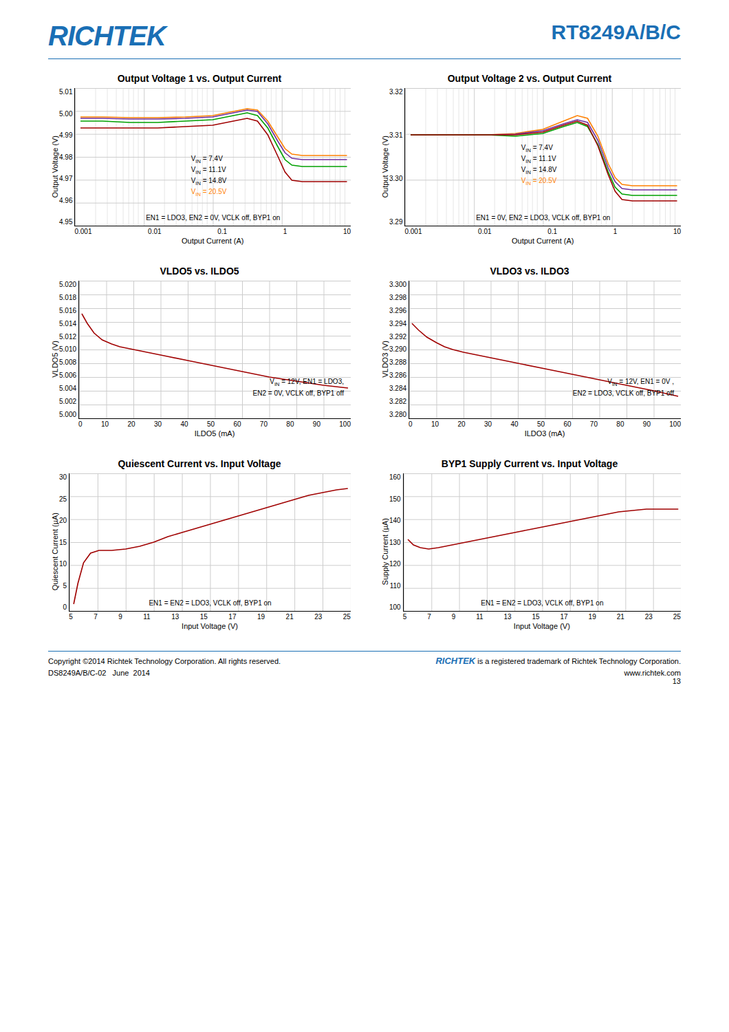RICHTEK
RT8249A/B/C
Output Voltage 1 vs. Output Current
Output Voltage (V)
5.015.004.994.984.974.964.95
VIN = 7.4V
VIN = 11.1V
VIN = 14.8V
VIN = 20.5V
EN1 = LDO3, EN2 = 0V, VCLK off, BYP1 on
0.0010.010.1110
Output Current (A)
Output Voltage 2 vs. Output Current
Output Voltage (V)
3.323.313.303.29
VIN = 7.4V
VIN = 11.1V
VIN = 14.8V
VIN = 20.5V
EN1 = 0V, EN2 = LDO3, VCLK off, BYP1 on
0.0010.010.1110
Output Current (A)
VLDO5 vs. ILDO5
VLDO5 (V)
5.0205.0185.0165.0145.0125.0105.0085.0065.0045.0025.000
VIN = 12V, EN1 = LDO3,
EN2 = 0V, VCLK off, BYP1 off
0102030405060708090100
ILDO5 (mA)
VLDO3 vs. ILDO3
VLDO3 (V)
3.3003.2983.2963.2943.2923.2903.2883.2863.2843.2823.280
VIN = 12V, EN1 = 0V ,
EN2 = LDO3, VCLK off, BYP1 off
0102030405060708090100
ILDO3 (mA)
Quiescent Current vs. Input Voltage
Quiescent Current (µA)
302520151050
EN1 = EN2 = LDO3, VCLK off, BYP1 on
5791113151719212325
Input Voltage (V)
BYP1 Supply Current vs. Input Voltage
Supply Current (µA)
160150140130120110100
EN1 = EN2 = LDO3, VCLK off, BYP1 on
5791113151719212325
Input Voltage (V)
Copyright ©2014 Richtek Technology Corporation. All rights reserved.
RICHTEK is a registered trademark of Richtek Technology Corporation.
DS8249A/B/C-02 June 2014
www.richtek.com
13